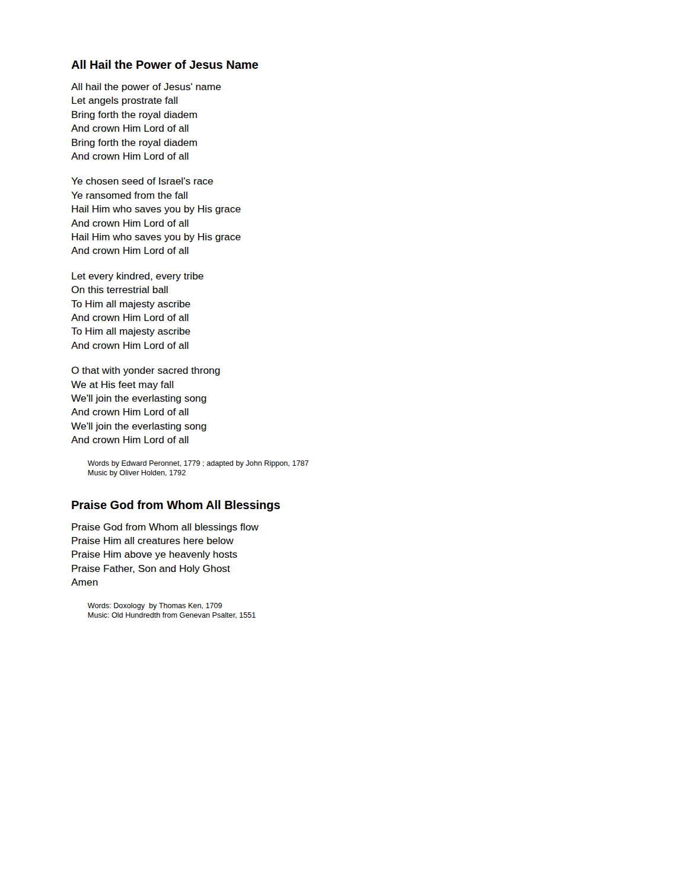All Hail the Power of Jesus Name
All hail the power of Jesus' name
Let angels prostrate fall
Bring forth the royal diadem
And crown Him Lord of all
Bring forth the royal diadem
And crown Him Lord of all
Ye chosen seed of Israel's race
Ye ransomed from the fall
Hail Him who saves you by His grace
And crown Him Lord of all
Hail Him who saves you by His grace
And crown Him Lord of all
Let every kindred, every tribe
On this terrestrial ball
To Him all majesty ascribe
And crown Him Lord of all
To Him all majesty ascribe
And crown Him Lord of all
O that with yonder sacred throng
We at His feet may fall
We'll join the everlasting song
And crown Him Lord of all
We'll join the everlasting song
And crown Him Lord of all
Words by Edward Peronnet, 1779 ; adapted by John Rippon, 1787
Music by Oliver Holden, 1792
Praise God from Whom All Blessings
Praise God from Whom all blessings flow
Praise Him all creatures here below
Praise Him above ye heavenly hosts
Praise Father, Son and Holy Ghost
Amen
Words: Doxology by Thomas Ken, 1709
Music: Old Hundredth from Genevan Psalter, 1551